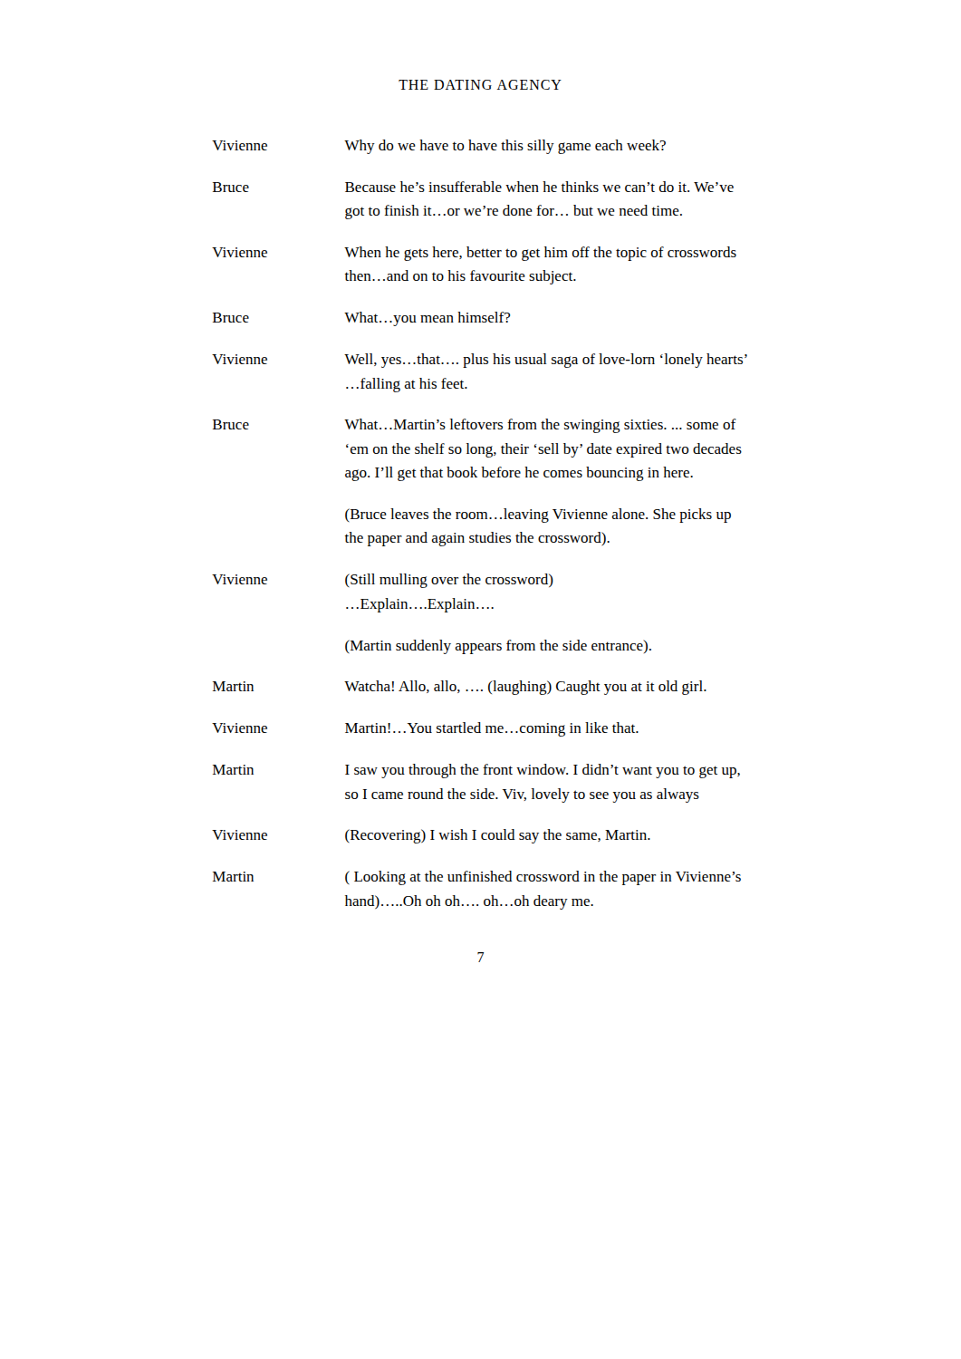THE DATING AGENCY
Vivienne
Why do we have to have this silly game each week?
Bruce
Because he’s insufferable when he thinks we can’t do it. We’ve got to finish it…or we’re done for… but we need time.
Vivienne
When he gets here, better to get him off the topic of crosswords then…and on to his favourite subject.
Bruce
What…you mean himself?
Vivienne
Well, yes…that…. plus his usual saga of love-lorn ‘lonely hearts’ …falling at his feet.
Bruce
What…Martin’s leftovers from the swinging sixties. ... some of ‘em on the shelf so long, their ‘sell by’ date expired two decades ago. I’ll get that book before he comes bouncing in here.
(Bruce leaves the room…leaving Vivienne alone. She picks up the paper and again studies the crossword).
Vivienne
(Still mulling over the crossword)
…Explain….Explain….
(Martin suddenly appears from the side entrance).
Martin
Watcha! Allo, allo, …. (laughing) Caught you at it old girl.
Vivienne
Martin!…You startled me…coming in like that.
Martin
I saw you through the front window. I didn’t want you to get up, so I came round the side. Viv, lovely to see you as always
Vivienne
(Recovering) I wish I could say the same, Martin.
Martin
( Looking at the unfinished crossword in the paper in Vivienne’s hand)…..Oh oh oh…. oh…oh deary me.
7